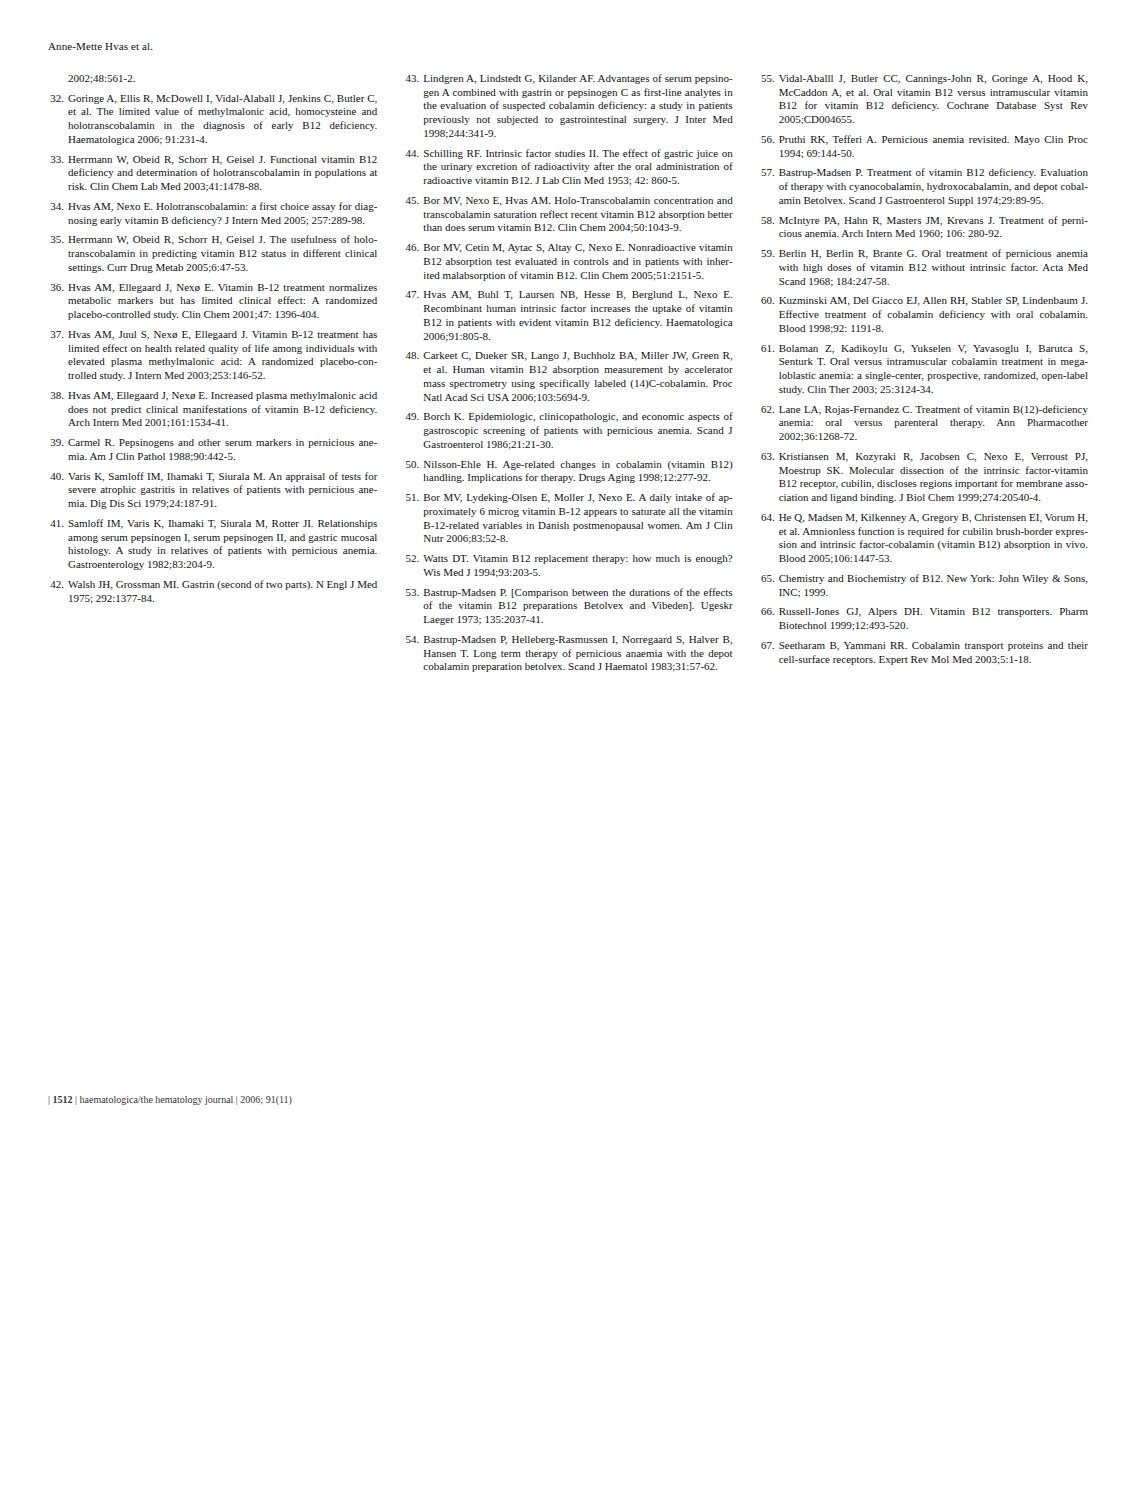Anne-Mette Hvas et al.
2002;48:561-2.
32. Goringe A, Ellis R, McDowell I, Vidal-Alaball J, Jenkins C, Butler C, et al. The limited value of methylmalonic acid, homocysteine and holotranscobalamin in the diagnosis of early B12 deficiency. Haematologica 2006; 91:231-4.
33. Herrmann W, Obeid R, Schorr H, Geisel J. Functional vitamin B12 deficiency and determination of holotranscobalamin in populations at risk. Clin Chem Lab Med 2003;41:1478-88.
34. Hvas AM, Nexo E. Holotranscobalamin: a first choice assay for diagnosing early vitamin B deficiency? J Intern Med 2005; 257:289-98.
35. Herrmann W, Obeid R, Schorr H, Geisel J. The usefulness of holotranscobalamin in predicting vitamin B12 status in different clinical settings. Curr Drug Metab 2005;6:47-53.
36. Hvas AM, Ellegaard J, Nexø E. Vitamin B-12 treatment normalizes metabolic markers but has limited clinical effect: A randomized placebo-controlled study. Clin Chem 2001;47: 1396-404.
37. Hvas AM, Juul S, Nexø E, Ellegaard J. Vitamin B-12 treatment has limited effect on health related quality of life among individuals with elevated plasma methylmalonic acid: A randomized placebo-controlled study. J Intern Med 2003;253:146-52.
38. Hvas AM, Ellegaard J, Nexø E. Increased plasma methylmalonic acid does not predict clinical manifestations of vitamin B-12 deficiency. Arch Intern Med 2001;161:1534-41.
39. Carmel R. Pepsinogens and other serum markers in pernicious anemia. Am J Clin Pathol 1988;90:442-5.
40. Varis K, Samloff IM, Ihamaki T, Siurala M. An appraisal of tests for severe atrophic gastritis in relatives of patients with pernicious anemia. Dig Dis Sci 1979;24:187-91.
41. Samloff IM, Varis K, Ihamaki T, Siurala M, Rotter JI. Relationships among serum pepsinogen I, serum pepsinogen II, and gastric mucosal histology. A study in relatives of patients with pernicious anemia. Gastroenterology 1982;83:204-9.
42. Walsh JH, Grossman MI. Gastrin (second of two parts). N Engl J Med 1975; 292:1377-84.
43. Lindgren A, Lindstedt G, Kilander AF. Advantages of serum pepsinogen A combined with gastrin or pepsinogen C as first-line analytes in the evaluation of suspected cobalamin deficiency: a study in patients previously not subjected to gastrointestinal surgery. J Inter Med 1998;244:341-9.
44. Schilling RF. Intrinsic factor studies II. The effect of gastric juice on the urinary excretion of radioactivity after the oral administration of radioactive vitamin B12. J Lab Clin Med 1953; 42: 860-5.
45. Bor MV, Nexo E, Hvas AM. Holo-Transcobalamin concentration and transcobalamin saturation reflect recent vitamin B12 absorption better than does serum vitamin B12. Clin Chem 2004;50:1043-9.
46. Bor MV, Cetin M, Aytac S, Altay C, Nexo E. Nonradioactive vitamin B12 absorption test evaluated in controls and in patients with inherited malabsorption of vitamin B12. Clin Chem 2005;51:2151-5.
47. Hvas AM, Buhl T, Laursen NB, Hesse B, Berglund L, Nexo E. Recombinant human intrinsic factor increases the uptake of vitamin B12 in patients with evident vitamin B12 deficiency. Haematologica 2006;91:805-8.
48. Carkeet C, Dueker SR, Lango J, Buchholz BA, Miller JW, Green R, et al. Human vitamin B12 absorption measurement by accelerator mass spectrometry using specifically labeled (14)C-cobalamin. Proc Natl Acad Sci USA 2006;103:5694-9.
49. Borch K. Epidemiologic, clinicopathologic, and economic aspects of gastroscopic screening of patients with pernicious anemia. Scand J Gastroenterol 1986;21:21-30.
50. Nilsson-Ehle H. Age-related changes in cobalamin (vitamin B12) handling. Implications for therapy. Drugs Aging 1998;12:277-92.
51. Bor MV, Lydeking-Olsen E, Moller J, Nexo E. A daily intake of approximately 6 microg vitamin B-12 appears to saturate all the vitamin B-12-related variables in Danish postmenopausal women. Am J Clin Nutr 2006;83:52-8.
52. Watts DT. Vitamin B12 replacement therapy: how much is enough? Wis Med J 1994;93:203-5.
53. Bastrup-Madsen P. [Comparison between the durations of the effects of the vitamin B12 preparations Betolvex and Vibeden]. Ugeskr Laeger 1973; 135:2037-41.
54. Bastrup-Madsen P, Helleberg-Rasmussen I, Norregaard S, Halver B, Hansen T. Long term therapy of pernicious anaemia with the depot cobalamin preparation betolvex. Scand J Haematol 1983;31:57-62.
55. Vidal-Aballl J, Butler CC, Cannings-John R, Goringe A, Hood K, McCaddon A, et al. Oral vitamin B12 versus intramuscular vitamin B12 for vitamin B12 deficiency. Cochrane Database Syst Rev 2005;CD004655.
56. Pruthi RK, Tefferi A. Pernicious anemia revisited. Mayo Clin Proc 1994; 69:144-50.
57. Bastrup-Madsen P. Treatment of vitamin B12 deficiency. Evaluation of therapy with cyanocobalamin, hydroxocabalamin, and depot cobalamin Betolvex. Scand J Gastroenterol Suppl 1974;29:89-95.
58. McIntyre PA, Hahn R, Masters JM, Krevans J. Treatment of pernicious anemia. Arch Intern Med 1960; 106: 280-92.
59. Berlin H, Berlin R, Brante G. Oral treatment of pernicious anemia with high doses of vitamin B12 without intrinsic factor. Acta Med Scand 1968; 184:247-58.
60. Kuzminski AM, Del Giacco EJ, Allen RH, Stabler SP, Lindenbaum J. Effective treatment of cobalamin deficiency with oral cobalamin. Blood 1998;92: 1191-8.
61. Bolaman Z, Kadikoylu G, Yukselen V, Yavasoglu I, Barutca S, Senturk T. Oral versus intramuscular cobalamin treatment in megaloblastic anemia: a single-center, prospective, randomized, open-label study. Clin Ther 2003; 25:3124-34.
62. Lane LA, Rojas-Fernandez C. Treatment of vitamin B(12)-deficiency anemia: oral versus parenteral therapy. Ann Pharmacother 2002;36:1268-72.
63. Kristiansen M, Kozyraki R, Jacobsen C, Nexo E, Verroust PJ, Moestrup SK. Molecular dissection of the intrinsic factor-vitamin B12 receptor, cubilin, discloses regions important for membrane association and ligand binding. J Biol Chem 1999;274:20540-4.
64. He Q, Madsen M, Kilkenney A, Gregory B, Christensen EI, Vorum H, et al. Amnionless function is required for cubilin brush-border expression and intrinsic factor-cobalamin (vitamin B12) absorption in vivo. Blood 2005;106:1447-53.
65. Chemistry and Biochemistry of B12. New York: John Wiley & Sons, INC; 1999.
66. Russell-Jones GJ, Alpers DH. Vitamin B12 transporters. Pharm Biotechnol 1999;12:493-520.
67. Seetharam B, Yammani RR. Cobalamin transport proteins and their cell-surface receptors. Expert Rev Mol Med 2003;5:1-18.
| 1512 | haematologica/the hematology journal | 2006; 91(11)